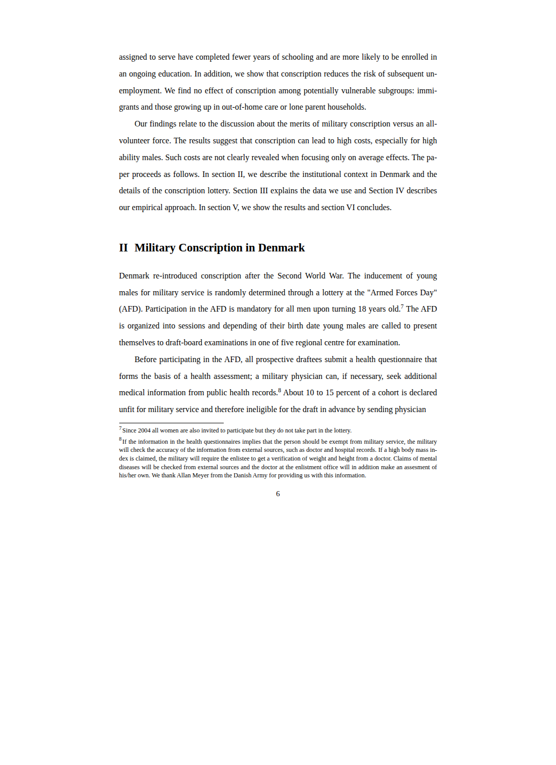assigned to serve have completed fewer years of schooling and are more likely to be enrolled in an ongoing education. In addition, we show that conscription reduces the risk of subsequent unemployment. We find no effect of conscription among potentially vulnerable subgroups: immigrants and those growing up in out-of-home care or lone parent households.
Our findings relate to the discussion about the merits of military conscription versus an all-volunteer force. The results suggest that conscription can lead to high costs, especially for high ability males. Such costs are not clearly revealed when focusing only on average effects. The paper proceeds as follows. In section II, we describe the institutional context in Denmark and the details of the conscription lottery. Section III explains the data we use and Section IV describes our empirical approach. In section V, we show the results and section VI concludes.
IIMilitary Conscription in Denmark
Denmark re-introduced conscription after the Second World War. The inducement of young males for military service is randomly determined through a lottery at the "Armed Forces Day" (AFD). Participation in the AFD is mandatory for all men upon turning 18 years old.7 The AFD is organized into sessions and depending of their birth date young males are called to present themselves to draft-board examinations in one of five regional centre for examination.
Before participating in the AFD, all prospective draftees submit a health questionnaire that forms the basis of a health assessment; a military physician can, if necessary, seek additional medical information from public health records.8 About 10 to 15 percent of a cohort is declared unfit for military service and therefore ineligible for the draft in advance by sending physician
7Since 2004 all women are also invited to participate but they do not take part in the lottery.
8If the information in the health questionnaires implies that the person should be exempt from military service, the military will check the accuracy of the information from external sources, such as doctor and hospital records. If a high body mass index is claimed, the military will require the enlistee to get a verification of weight and height from a doctor. Claims of mental diseases will be checked from external sources and the doctor at the enlistment office will in addition make an assesment of his/her own. We thank Allan Meyer from the Danish Army for providing us with this information.
6